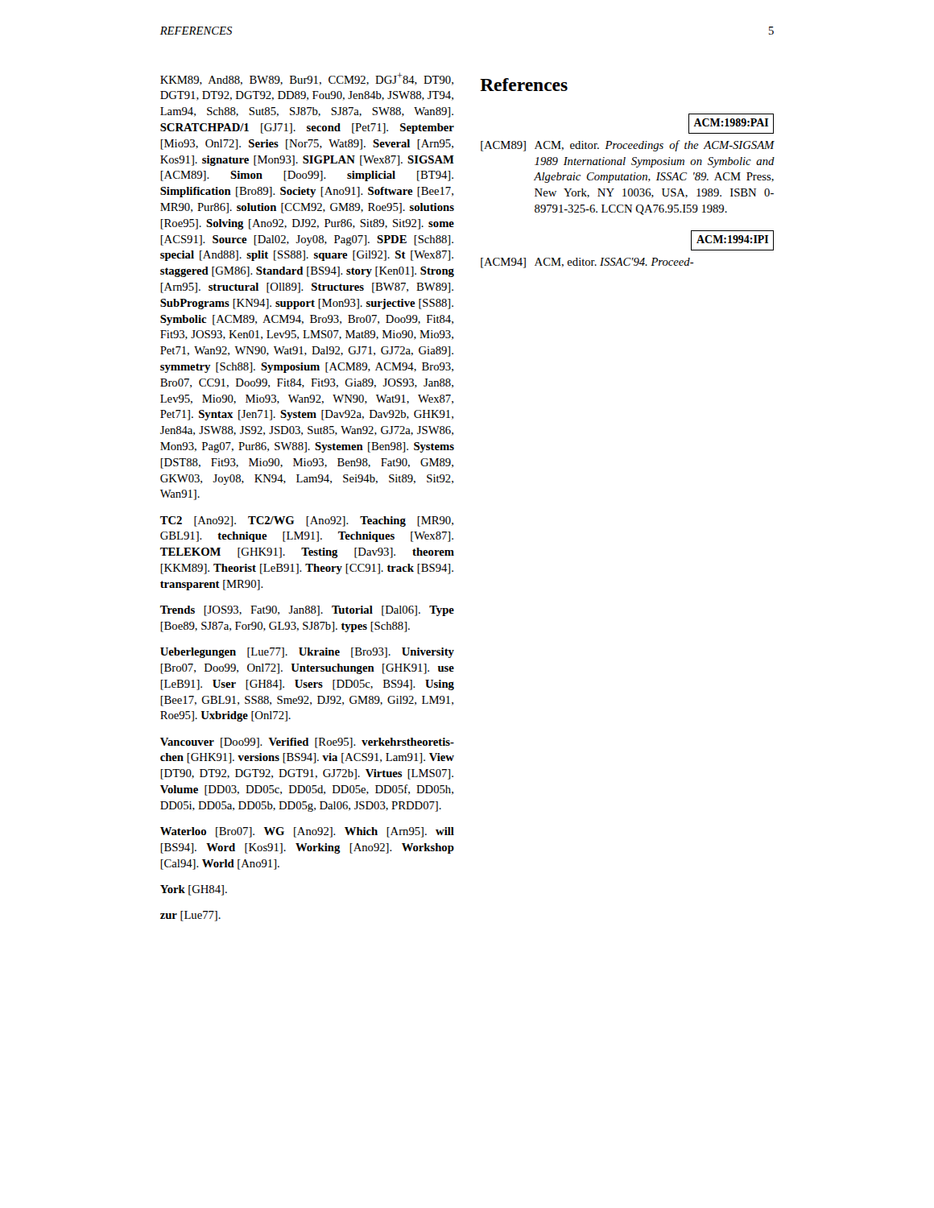REFERENCES 5
KKM89, And88, BW89, Bur91, CCM92, DGJ+84, DT90, DGT91, DT92, DGT92, DD89, Fou90, Jen84b, JSW88, JT94, Lam94, Sch88, Sut85, SJ87b, SJ87a, SW88, Wan89]. SCRATCHPAD/1 [GJ71]. second [Pet71]. September [Mio93, Onl72]. Series [Nor75, Wat89]. Several [Arn95, Kos91]. signature [Mon93]. SIGPLAN [Wex87]. SIGSAM [ACM89]. Simon [Doo99]. simplicial [BT94]. Simplification [Bro89]. Society [Ano91]. Software [Bee17, MR90, Pur86]. solution [CCM92, GM89, Roe95]. solutions [Roe95]. Solving [Ano92, DJ92, Pur86, Sit89, Sit92]. some [ACS91]. Source [Dal02, Joy08, Pag07]. SPDE [Sch88]. special [And88]. split [SS88]. square [Gil92]. St [Wex87]. staggered [GM86]. Standard [BS94]. story [Ken01]. Strong [Arn95]. structural [Oll89]. Structures [BW87, BW89]. SubPrograms [KN94]. support [Mon93]. surjective [SS88]. Symbolic [ACM89, ACM94, Bro93, Bro07, Doo99, Fit84, Fit93, JOS93, Ken01, Lev95, LMS07, Mat89, Mio90, Mio93, Pet71, Wan92, WN90, Wat91, Dal92, GJ71, GJ72a, Gia89]. symmetry [Sch88]. Symposium [ACM89, ACM94, Bro93, Bro07, CC91, Doo99, Fit84, Fit93, Gia89, JOS93, Jan88, Lev95, Mio90, Mio93, Wan92, WN90, Wat91, Wex87, Pet71]. Syntax [Jen71]. System [Dav92a, Dav92b, GHK91, Jen84a, JSW88, JS92, JSD03, Sut85, Wan92, GJ72a, JSW86, Mon93, Pag07, Pur86, SW88]. Systemen [Ben98]. Systems [DST88, Fit93, Mio90, Mio93, Ben98, Fat90, GM89, GKW03, Joy08, KN94, Lam94, Sei94b, Sit89, Sit92, Wan91].
TC2 [Ano92]. TC2/WG [Ano92]. Teaching [MR90, GBL91]. technique [LM91]. Techniques [Wex87]. TELEKOM [GHK91]. Testing [Dav93]. theorem [KKM89]. Theorist [LeB91]. Theory [CC91]. track [BS94]. transparent [MR90].
Trends [JOS93, Fat90, Jan88]. Tutorial [Dal06]. Type [Boe89, SJ87a, For90, GL93, SJ87b]. types [Sch88].
Ueberlegungen [Lue77]. Ukraine [Bro93]. University [Bro07, Doo99, Onl72]. Untersuchungen [GHK91]. use [LeB91]. User [GH84]. Users [DD05c, BS94]. Using [Bee17, GBL91, SS88, Sme92, DJ92, GM89, Gil92, LM91, Roe95]. Uxbridge [Onl72].
Vancouver [Doo99]. Verified [Roe95]. verkehrstheoretischen [GHK91]. versions [BS94]. via [ACS91, Lam91]. View [DT90, DT92, DGT92, DGT91, GJ72b]. Virtues [LMS07]. Volume [DD03, DD05c, DD05d, DD05e, DD05f, DD05h, DD05i, DD05a, DD05b, DD05g, Dal06, JSD03, PRDD07].
Waterloo [Bro07]. WG [Ano92]. Which [Arn95]. will [BS94]. Word [Kos91]. Working [Ano92]. Workshop [Cal94]. World [Ano91].
York [GH84].
zur [Lue77].
References
ACM:1989:PAI
[ACM89] ACM, editor. Proceedings of the ACM-SIGSAM 1989 International Symposium on Symbolic and Algebraic Computation, ISSAC '89. ACM Press, New York, NY 10036, USA, 1989. ISBN 0-89791-325-6. LCCN QA76.95.I59 1989.
ACM:1994:IPI
[ACM94] ACM, editor. ISSAC'94. Proceed-